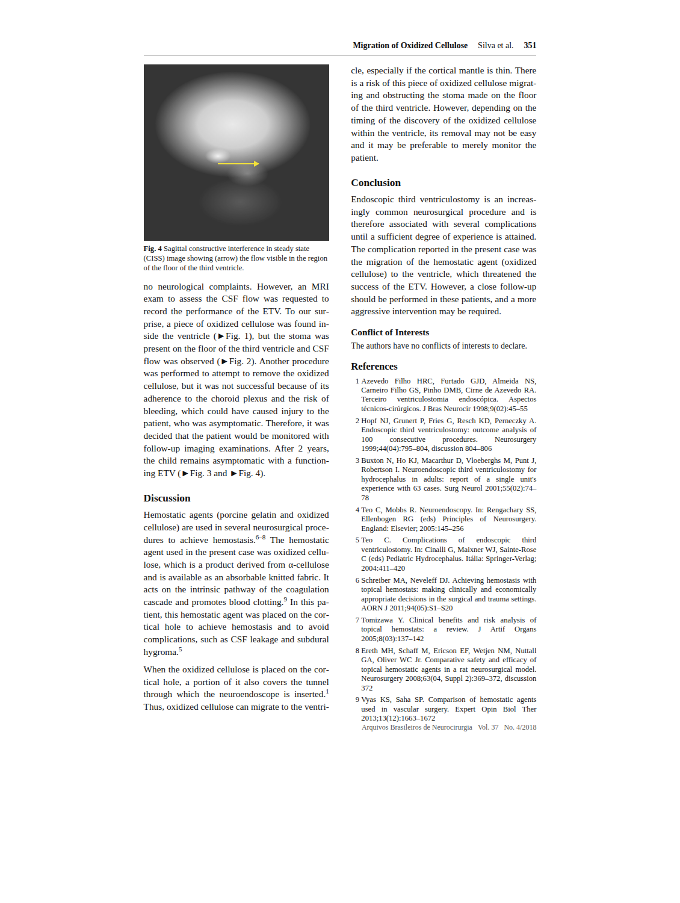Migration of Oxidized Cellulose Silva et al. 351
Fig. 4 Sagittal constructive interference in steady state (CISS) image showing (arrow) the flow visible in the region of the floor of the third ventricle.
no neurological complaints. However, an MRI exam to assess the CSF flow was requested to record the performance of the ETV. To our surprise, a piece of oxidized cellulose was found inside the ventricle (►Fig. 1), but the stoma was present on the floor of the third ventricle and CSF flow was observed (►Fig. 2). Another procedure was performed to attempt to remove the oxidized cellulose, but it was not successful because of its adherence to the choroid plexus and the risk of bleeding, which could have caused injury to the patient, who was asymptomatic. Therefore, it was decided that the patient would be monitored with follow-up imaging examinations. After 2 years, the child remains asymptomatic with a functioning ETV (►Fig. 3 and ►Fig. 4).
Discussion
Hemostatic agents (porcine gelatin and oxidized cellulose) are used in several neurosurgical procedures to achieve hemostasis.6–8 The hemostatic agent used in the present case was oxidized cellulose, which is a product derived from α-cellulose and is available as an absorbable knitted fabric. It acts on the intrinsic pathway of the coagulation cascade and promotes blood clotting.9 In this patient, this hemostatic agent was placed on the cortical hole to achieve hemostasis and to avoid complications, such as CSF leakage and subdural hygroma.5
When the oxidized cellulose is placed on the cortical hole, a portion of it also covers the tunnel through which the neuroendoscope is inserted.1 Thus, oxidized cellulose can migrate to the ventricle, especially if the cortical mantle is thin. There is a risk of this piece of oxidized cellulose migrating and obstructing the stoma made on the floor of the third ventricle. However, depending on the timing of the discovery of the oxidized cellulose within the ventricle, its removal may not be easy and it may be preferable to merely monitor the patient.
Conclusion
Endoscopic third ventriculostomy is an increasingly common neurosurgical procedure and is therefore associated with several complications until a sufficient degree of experience is attained. The complication reported in the present case was the migration of the hemostatic agent (oxidized cellulose) to the ventricle, which threatened the success of the ETV. However, a close follow-up should be performed in these patients, and a more aggressive intervention may be required.
Conflict of Interests
The authors have no conflicts of interests to declare.
References
Azevedo Filho HRC, Furtado GJD, Almeida NS, Carneiro Filho GS, Pinho DMB, Cirne de Azevedo RA. Terceiro ventriculostomia endoscópica. Aspectos técnicos-cirúrgicos. J Bras Neurocir 1998;9(02):45–55
Hopf NJ, Grunert P, Fries G, Resch KD, Perneczky A. Endoscopic third ventriculostomy: outcome analysis of 100 consecutive procedures. Neurosurgery 1999;44(04):795–804, discussion 804–806
Buxton N, Ho KJ, Macarthur D, Vloeberghs M, Punt J, Robertson I. Neuroendoscopic third ventriculostomy for hydrocephalus in adults: report of a single unit's experience with 63 cases. Surg Neurol 2001;55(02):74–78
Teo C, Mobbs R. Neuroendoscopy. In: Rengachary SS, Ellenbogen RG (eds) Principles of Neurosurgery. England: Elsevier; 2005:145–256
Teo C. Complications of endoscopic third ventriculostomy. In: Cinalli G, Maixner WJ, Sainte-Rose C (eds) Pediatric Hydrocephalus. Itália: Springer-Verlag; 2004:411–420
Schreiber MA, Neveleff DJ. Achieving hemostasis with topical hemostats: making clinically and economically appropriate decisions in the surgical and trauma settings. AORN J 2011;94(05):S1–S20
Tomizawa Y. Clinical benefits and risk analysis of topical hemostats: a review. J Artif Organs 2005;8(03):137–142
Ereth MH, Schaff M, Ericson EF, Wetjen NM, Nuttall GA, Oliver WC Jr. Comparative safety and efficacy of topical hemostatic agents in a rat neurosurgical model. Neurosurgery 2008;63(04, Suppl 2):369–372, discussion 372
Vyas KS, Saha SP. Comparison of hemostatic agents used in vascular surgery. Expert Opin Biol Ther 2013;13(12):1663–1672
Arquivos Brasileiros de Neurocirurgia Vol. 37 No. 4/2018